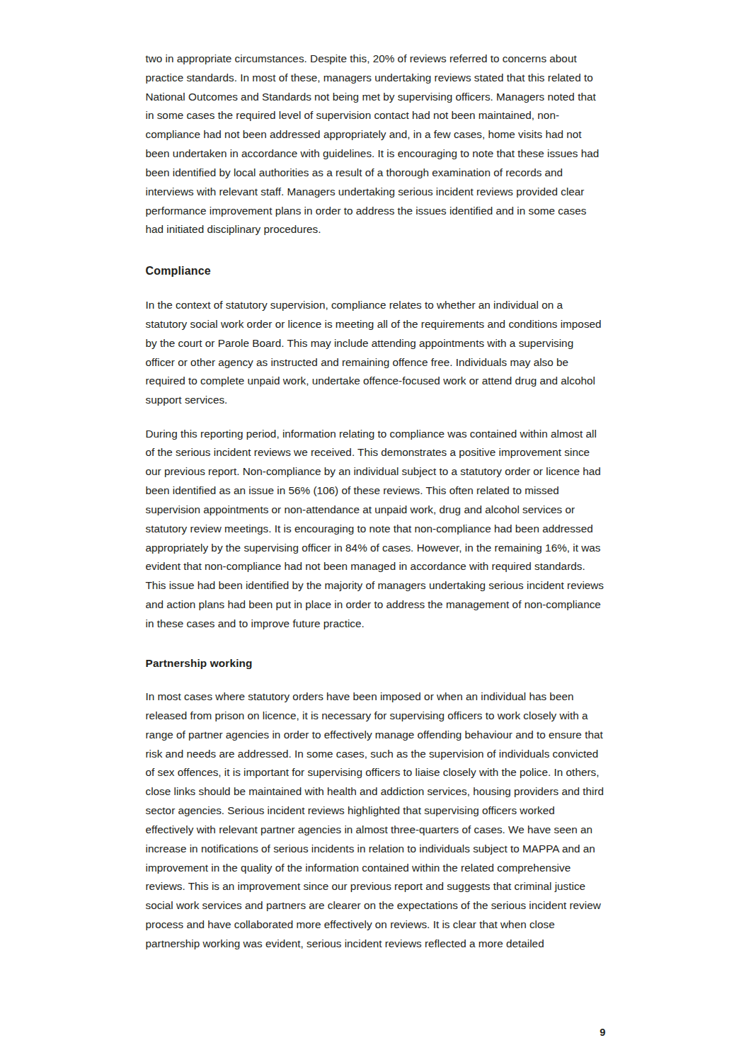two in appropriate circumstances. Despite this, 20% of reviews referred to concerns about practice standards. In most of these, managers undertaking reviews stated that this related to National Outcomes and Standards not being met by supervising officers. Managers noted that in some cases the required level of supervision contact had not been maintained, non-compliance had not been addressed appropriately and, in a few cases, home visits had not been undertaken in accordance with guidelines. It is encouraging to note that these issues had been identified by local authorities as a result of a thorough examination of records and interviews with relevant staff. Managers undertaking serious incident reviews provided clear performance improvement plans in order to address the issues identified and in some cases had initiated disciplinary procedures.
Compliance
In the context of statutory supervision, compliance relates to whether an individual on a statutory social work order or licence is meeting all of the requirements and conditions imposed by the court or Parole Board. This may include attending appointments with a supervising officer or other agency as instructed and remaining offence free. Individuals may also be required to complete unpaid work, undertake offence-focused work or attend drug and alcohol support services.
During this reporting period, information relating to compliance was contained within almost all of the serious incident reviews we received. This demonstrates a positive improvement since our previous report. Non-compliance by an individual subject to a statutory order or licence had been identified as an issue in 56% (106) of these reviews. This often related to missed supervision appointments or non-attendance at unpaid work, drug and alcohol services or statutory review meetings. It is encouraging to note that non-compliance had been addressed appropriately by the supervising officer in 84% of cases. However, in the remaining 16%, it was evident that non-compliance had not been managed in accordance with required standards. This issue had been identified by the majority of managers undertaking serious incident reviews and action plans had been put in place in order to address the management of non-compliance in these cases and to improve future practice.
Partnership working
In most cases where statutory orders have been imposed or when an individual has been released from prison on licence, it is necessary for supervising officers to work closely with a range of partner agencies in order to effectively manage offending behaviour and to ensure that risk and needs are addressed. In some cases, such as the supervision of individuals convicted of sex offences, it is important for supervising officers to liaise closely with the police. In others, close links should be maintained with health and addiction services, housing providers and third sector agencies. Serious incident reviews highlighted that supervising officers worked effectively with relevant partner agencies in almost three-quarters of cases. We have seen an increase in notifications of serious incidents in relation to individuals subject to MAPPA and an improvement in the quality of the information contained within the related comprehensive reviews. This is an improvement since our previous report and suggests that criminal justice social work services and partners are clearer on the expectations of the serious incident review process and have collaborated more effectively on reviews. It is clear that when close partnership working was evident, serious incident reviews reflected a more detailed
9